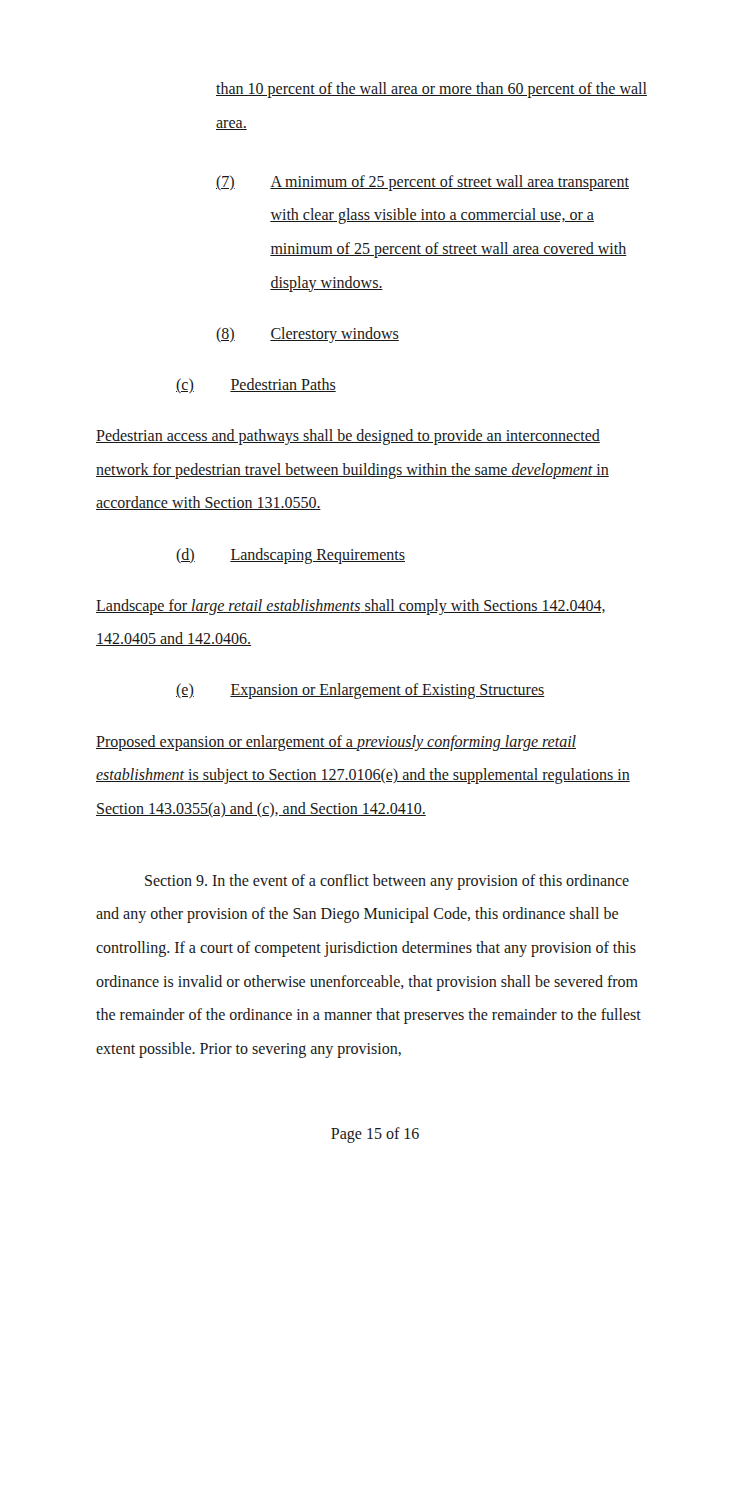than 10 percent of the wall area or more than 60 percent of the wall area.
(7) A minimum of 25 percent of street wall area transparent with clear glass visible into a commercial use, or a minimum of 25 percent of street wall area covered with display windows.
(8) Clerestory windows
(c) Pedestrian Paths
Pedestrian access and pathways shall be designed to provide an interconnected network for pedestrian travel between buildings within the same development in accordance with Section 131.0550.
(d) Landscaping Requirements
Landscape for large retail establishments shall comply with Sections 142.0404, 142.0405 and 142.0406.
(e) Expansion or Enlargement of Existing Structures
Proposed expansion or enlargement of a previously conforming large retail establishment is subject to Section 127.0106(e) and the supplemental regulations in Section 143.0355(a) and (c), and Section 142.0410.
Section 9. In the event of a conflict between any provision of this ordinance and any other provision of the San Diego Municipal Code, this ordinance shall be controlling. If a court of competent jurisdiction determines that any provision of this ordinance is invalid or otherwise unenforceable, that provision shall be severed from the remainder of the ordinance in a manner that preserves the remainder to the fullest extent possible. Prior to severing any provision,
Page 15 of 16